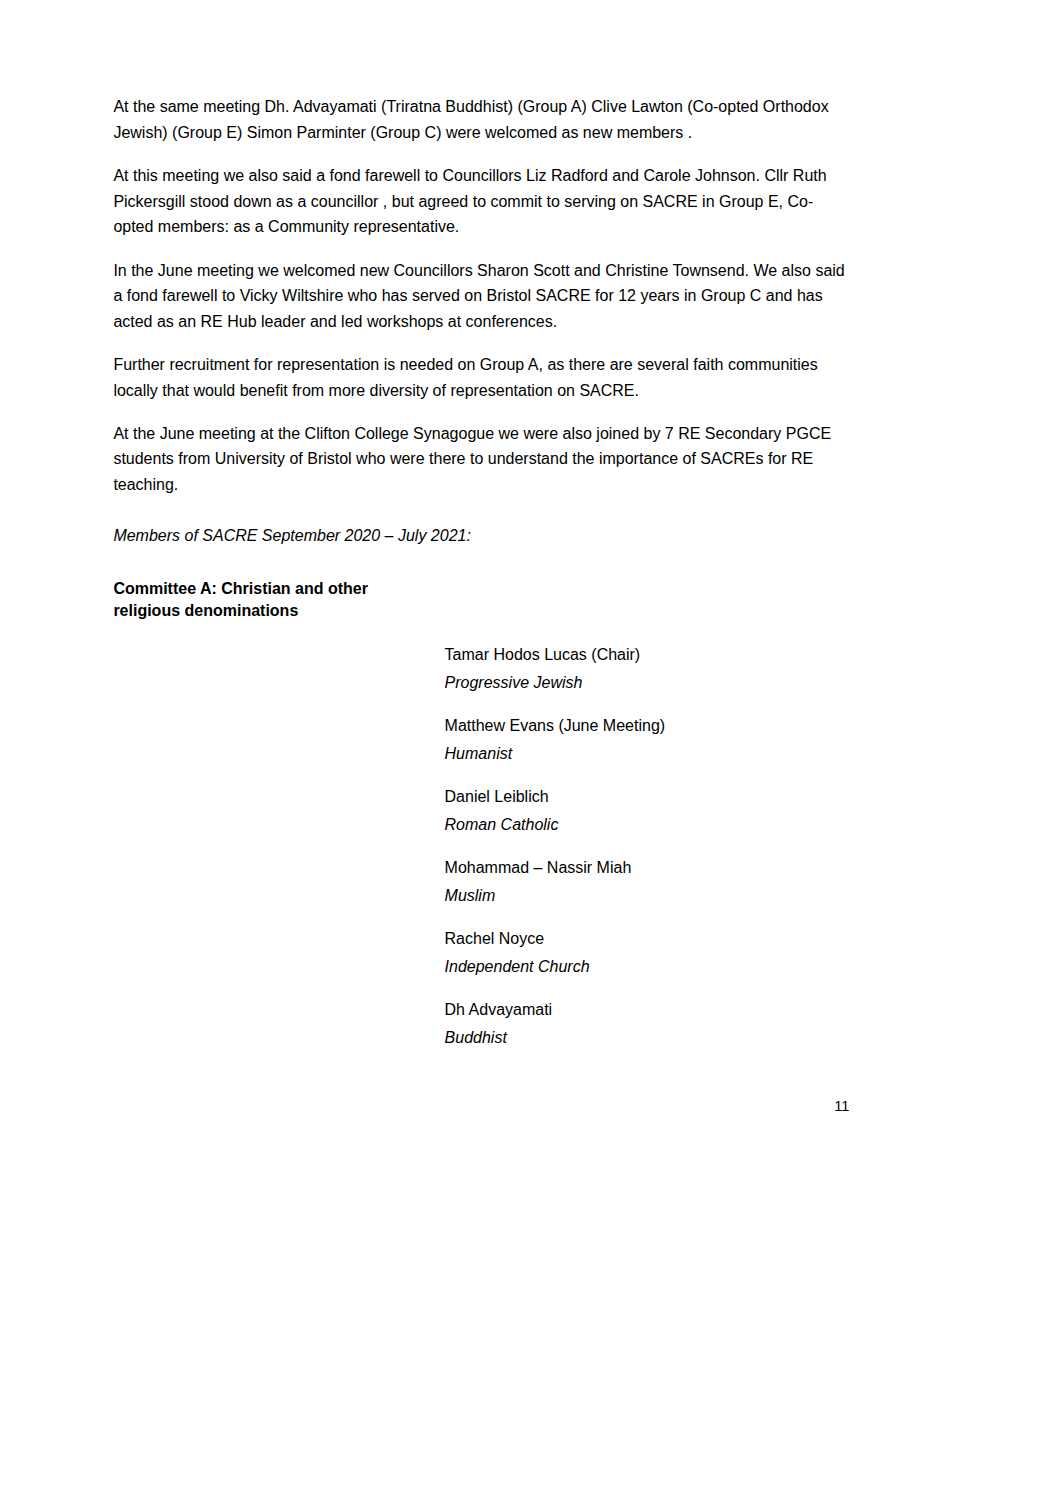At the same meeting Dh. Advayamati (Triratna Buddhist) (Group A) Clive Lawton (Co-opted Orthodox Jewish) (Group E) Simon Parminter (Group C) were welcomed as new members .
At this meeting we also said a fond farewell to Councillors Liz Radford and Carole Johnson. Cllr Ruth Pickersgill stood down as a councillor , but agreed to commit to serving on SACRE in Group E, Co-opted members: as a Community representative.
In the June meeting we welcomed new Councillors Sharon Scott and Christine Townsend. We also said a fond farewell to Vicky Wiltshire who has served on Bristol SACRE for 12 years in Group C and has acted as an RE Hub leader and led workshops at conferences.
Further recruitment for representation is needed on Group A, as there are several faith communities locally that would benefit from more diversity of representation on SACRE.
At the June meeting at the Clifton College Synagogue we were also joined by 7 RE Secondary PGCE students from University of Bristol who were there to understand the importance of SACREs for RE teaching.
Members of SACRE September 2020 – July 2021:
Committee A: Christian and other religious denominations
Tamar Hodos Lucas (Chair)
Progressive Jewish
Matthew Evans (June Meeting)
Humanist
Daniel Leiblich
Roman Catholic
Mohammad – Nassir Miah
Muslim
Rachel Noyce
Independent Church
Dh Advayamati
Buddhist
11